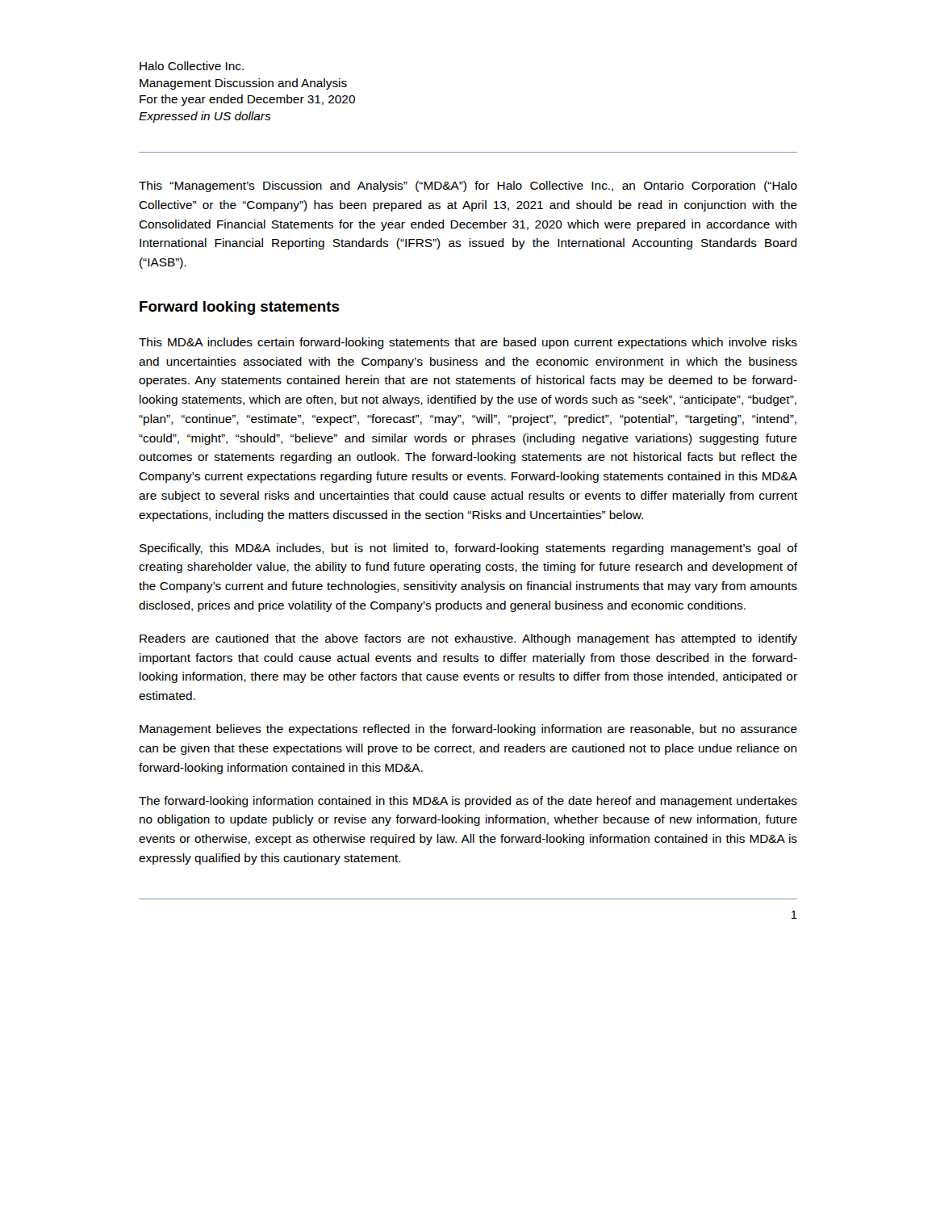Halo Collective Inc.
Management Discussion and Analysis
For the year ended December 31, 2020
Expressed in US dollars
This “Management’s Discussion and Analysis” (“MD&A”) for Halo Collective Inc., an Ontario Corporation (“Halo Collective” or the “Company”) has been prepared as at April 13, 2021 and should be read in conjunction with the Consolidated Financial Statements for the year ended December 31, 2020 which were prepared in accordance with International Financial Reporting Standards (“IFRS”) as issued by the International Accounting Standards Board (“IASB”).
Forward looking statements
This MD&A includes certain forward-looking statements that are based upon current expectations which involve risks and uncertainties associated with the Company’s business and the economic environment in which the business operates. Any statements contained herein that are not statements of historical facts may be deemed to be forward-looking statements, which are often, but not always, identified by the use of words such as “seek”, “anticipate”, “budget”, “plan”, “continue”, “estimate”, “expect”, “forecast”, “may”, “will”, “project”, “predict”, “potential”, “targeting”, “intend”, “could”, “might”, “should”, “believe” and similar words or phrases (including negative variations) suggesting future outcomes or statements regarding an outlook. The forward-looking statements are not historical facts but reflect the Company’s current expectations regarding future results or events. Forward-looking statements contained in this MD&A are subject to several risks and uncertainties that could cause actual results or events to differ materially from current expectations, including the matters discussed in the section “Risks and Uncertainties” below.
Specifically, this MD&A includes, but is not limited to, forward-looking statements regarding management’s goal of creating shareholder value, the ability to fund future operating costs, the timing for future research and development of the Company’s current and future technologies, sensitivity analysis on financial instruments that may vary from amounts disclosed, prices and price volatility of the Company’s products and general business and economic conditions.
Readers are cautioned that the above factors are not exhaustive. Although management has attempted to identify important factors that could cause actual events and results to differ materially from those described in the forward-looking information, there may be other factors that cause events or results to differ from those intended, anticipated or estimated.
Management believes the expectations reflected in the forward-looking information are reasonable, but no assurance can be given that these expectations will prove to be correct, and readers are cautioned not to place undue reliance on forward-looking information contained in this MD&A.
The forward-looking information contained in this MD&A is provided as of the date hereof and management undertakes no obligation to update publicly or revise any forward-looking information, whether because of new information, future events or otherwise, except as otherwise required by law. All the forward-looking information contained in this MD&A is expressly qualified by this cautionary statement.
1